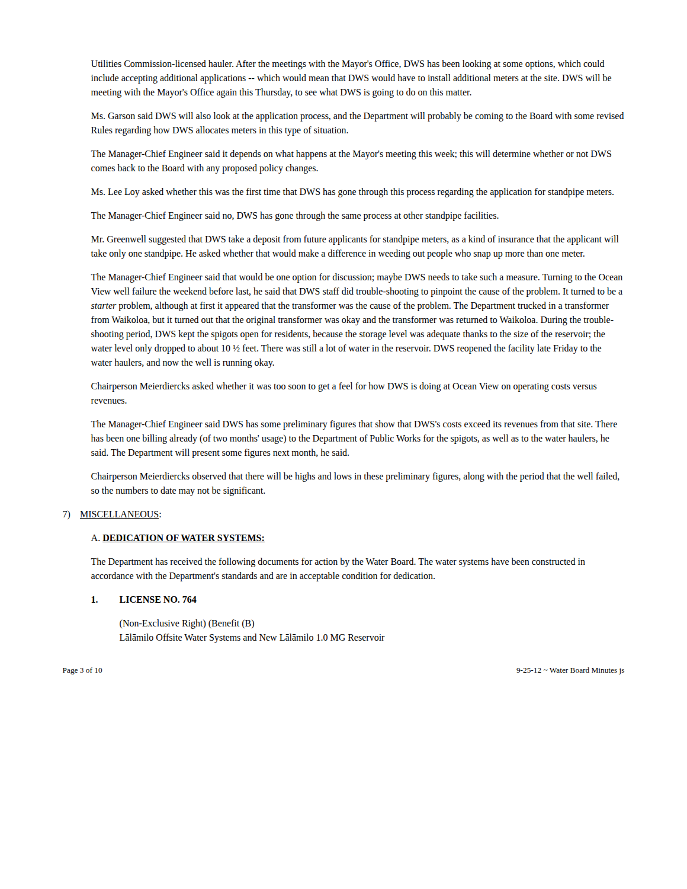Utilities Commission-licensed hauler. After the meetings with the Mayor's Office, DWS has been looking at some options, which could include accepting additional applications -- which would mean that DWS would have to install additional meters at the site. DWS will be meeting with the Mayor's Office again this Thursday, to see what DWS is going to do on this matter.
Ms. Garson said DWS will also look at the application process, and the Department will probably be coming to the Board with some revised Rules regarding how DWS allocates meters in this type of situation.
The Manager-Chief Engineer said it depends on what happens at the Mayor's meeting this week; this will determine whether or not DWS comes back to the Board with any proposed policy changes.
Ms. Lee Loy asked whether this was the first time that DWS has gone through this process regarding the application for standpipe meters.
The Manager-Chief Engineer said no, DWS has gone through the same process at other standpipe facilities.
Mr. Greenwell suggested that DWS take a deposit from future applicants for standpipe meters, as a kind of insurance that the applicant will take only one standpipe. He asked whether that would make a difference in weeding out people who snap up more than one meter.
The Manager-Chief Engineer said that would be one option for discussion; maybe DWS needs to take such a measure. Turning to the Ocean View well failure the weekend before last, he said that DWS staff did trouble-shooting to pinpoint the cause of the problem. It turned to be a starter problem, although at first it appeared that the transformer was the cause of the problem. The Department trucked in a transformer from Waikoloa, but it turned out that the original transformer was okay and the transformer was returned to Waikoloa. During the trouble-shooting period, DWS kept the spigots open for residents, because the storage level was adequate thanks to the size of the reservoir; the water level only dropped to about 10 ½ feet. There was still a lot of water in the reservoir. DWS reopened the facility late Friday to the water haulers, and now the well is running okay.
Chairperson Meierdiercks asked whether it was too soon to get a feel for how DWS is doing at Ocean View on operating costs versus revenues.
The Manager-Chief Engineer said DWS has some preliminary figures that show that DWS's costs exceed its revenues from that site. There has been one billing already (of two months' usage) to the Department of Public Works for the spigots, as well as to the water haulers, he said. The Department will present some figures next month, he said.
Chairperson Meierdiercks observed that there will be highs and lows in these preliminary figures, along with the period that the well failed, so the numbers to date may not be significant.
7) MISCELLANEOUS:
A. DEDICATION OF WATER SYSTEMS:
The Department has received the following documents for action by the Water Board. The water systems have been constructed in accordance with the Department's standards and are in acceptable condition for dedication.
1. LICENSE NO. 764
(Non-Exclusive Right) (Benefit (B)
Lālāmilo Offsite Water Systems and New Lālāmilo 1.0 MG Reservoir
Page 3 of 10 9-25-12 ~ Water Board Minutes js